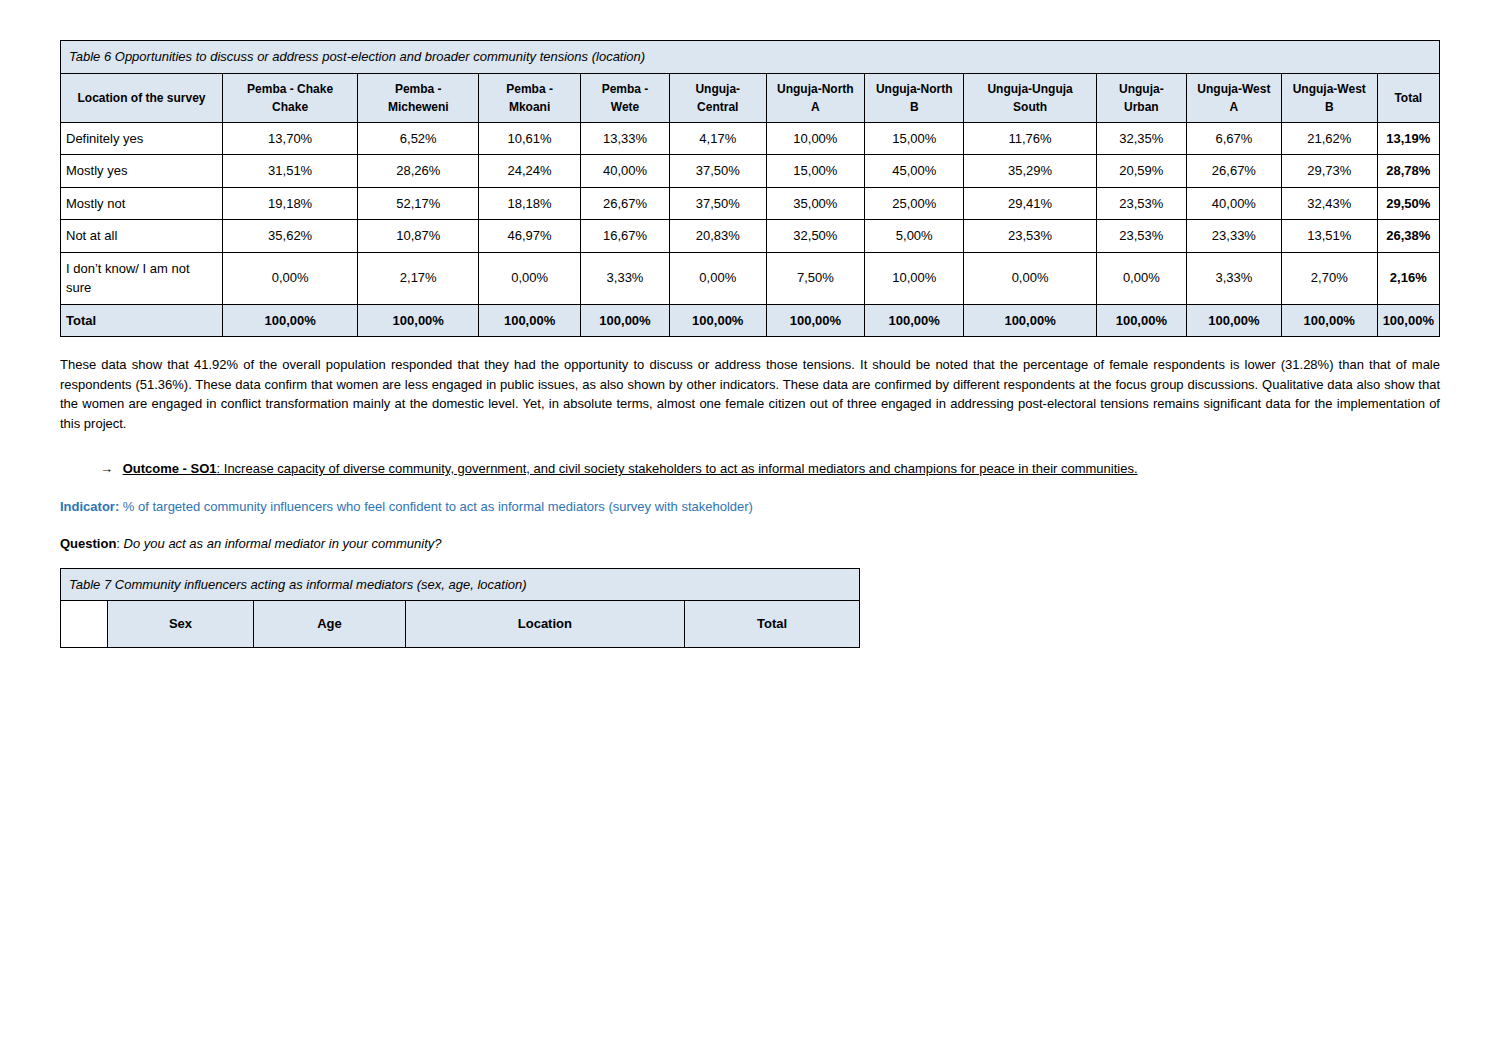Table 6 Opportunities to discuss or address post-election and broader community tensions (location)
| Location of the survey | Pemba - Chake Chake | Pemba - Micheweni | Pemba - Mkoani | Pemba - Wete | Unguja-Central | Unguja-North A | Unguja-North B | Unguja-Unguja South | Unguja-Urban | Unguja-West A | Unguja-West B | Total |
| --- | --- | --- | --- | --- | --- | --- | --- | --- | --- | --- | --- | --- |
| Definitely yes | 13,70% | 6,52% | 10,61% | 13,33% | 4,17% | 10,00% | 15,00% | 11,76% | 32,35% | 6,67% | 21,62% | 13,19% |
| Mostly yes | 31,51% | 28,26% | 24,24% | 40,00% | 37,50% | 15,00% | 45,00% | 35,29% | 20,59% | 26,67% | 29,73% | 28,78% |
| Mostly not | 19,18% | 52,17% | 18,18% | 26,67% | 37,50% | 35,00% | 25,00% | 29,41% | 23,53% | 40,00% | 32,43% | 29,50% |
| Not at all | 35,62% | 10,87% | 46,97% | 16,67% | 20,83% | 32,50% | 5,00% | 23,53% | 23,53% | 23,33% | 13,51% | 26,38% |
| I don’t know/ I am not sure | 0,00% | 2,17% | 0,00% | 3,33% | 0,00% | 7,50% | 10,00% | 0,00% | 0,00% | 3,33% | 2,70% | 2,16% |
| Total | 100,00% | 100,00% | 100,00% | 100,00% | 100,00% | 100,00% | 100,00% | 100,00% | 100,00% | 100,00% | 100,00% | 100,00% |
These data show that 41.92% of the overall population responded that they had the opportunity to discuss or address those tensions. It should be noted that the percentage of female respondents is lower (31.28%) than that of male respondents (51.36%). These data confirm that women are less engaged in public issues, as also shown by other indicators. These data are confirmed by different respondents at the focus group discussions. Qualitative data also show that the women are engaged in conflict transformation mainly at the domestic level. Yet, in absolute terms, almost one female citizen out of three engaged in addressing post-electoral tensions remains significant data for the implementation of this project.
→ Outcome - SO1: Increase capacity of diverse community, government, and civil society stakeholders to act as informal mediators and champions for peace in their communities.
Indicator: % of targeted community influencers who feel confident to act as informal mediators (survey with stakeholder)
Question: Do you act as an informal mediator in your community?
Table 7 Community influencers acting as informal mediators (sex, age, location)
| | Sex | Age | Location | Total |